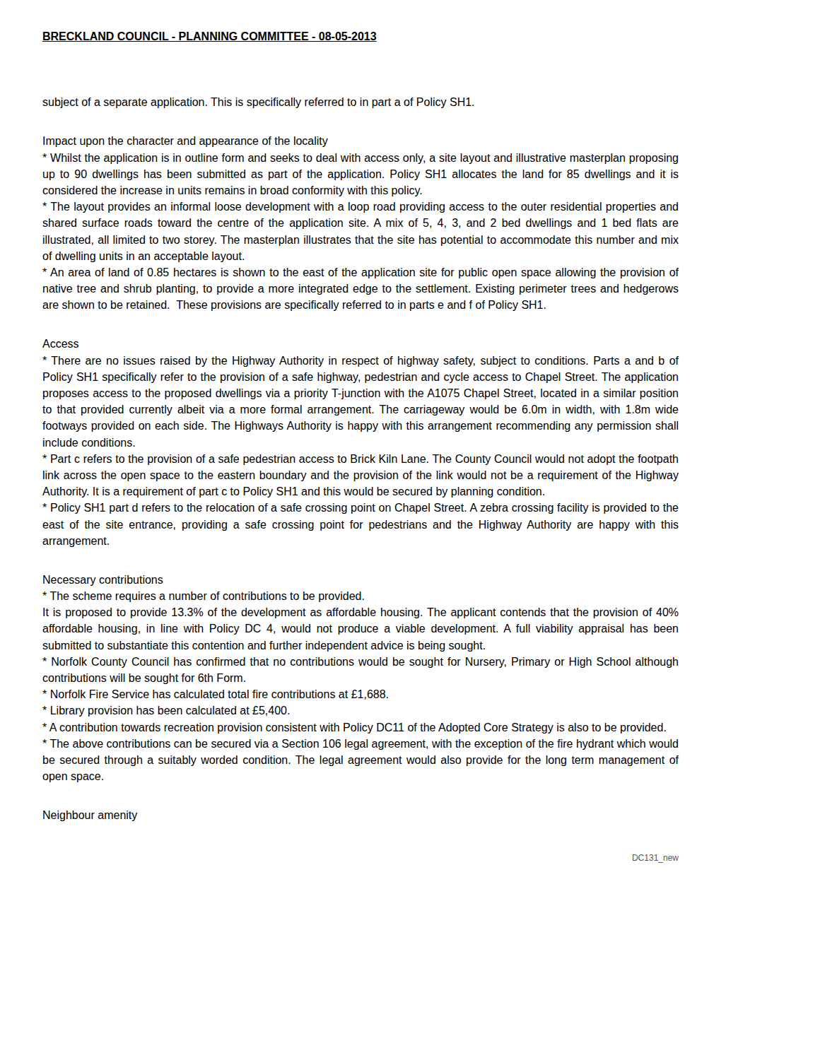BRECKLAND COUNCIL - PLANNING COMMITTEE - 08-05-2013
subject of a separate application. This is specifically referred to in part a of Policy SH1.
Impact upon the character and appearance of the locality
* Whilst the application is in outline form and seeks to deal with access only, a site layout and illustrative masterplan proposing up to 90 dwellings has been submitted as part of the application. Policy SH1 allocates the land for 85 dwellings and it is considered the increase in units remains in broad conformity with this policy.
* The layout provides an informal loose development with a loop road providing access to the outer residential properties and shared surface roads toward the centre of the application site. A mix of 5, 4, 3, and 2 bed dwellings and 1 bed flats are illustrated, all limited to two storey. The masterplan illustrates that the site has potential to accommodate this number and mix of dwelling units in an acceptable layout.
* An area of land of 0.85 hectares is shown to the east of the application site for public open space allowing the provision of native tree and shrub planting, to provide a more integrated edge to the settlement. Existing perimeter trees and hedgerows are shown to be retained. These provisions are specifically referred to in parts e and f of Policy SH1.
Access
* There are no issues raised by the Highway Authority in respect of highway safety, subject to conditions. Parts a and b of Policy SH1 specifically refer to the provision of a safe highway, pedestrian and cycle access to Chapel Street. The application proposes access to the proposed dwellings via a priority T-junction with the A1075 Chapel Street, located in a similar position to that provided currently albeit via a more formal arrangement. The carriageway would be 6.0m in width, with 1.8m wide footways provided on each side. The Highways Authority is happy with this arrangement recommending any permission shall include conditions.
* Part c refers to the provision of a safe pedestrian access to Brick Kiln Lane. The County Council would not adopt the footpath link across the open space to the eastern boundary and the provision of the link would not be a requirement of the Highway Authority. It is a requirement of part c to Policy SH1 and this would be secured by planning condition.
* Policy SH1 part d refers to the relocation of a safe crossing point on Chapel Street. A zebra crossing facility is provided to the east of the site entrance, providing a safe crossing point for pedestrians and the Highway Authority are happy with this arrangement.
Necessary contributions
* The scheme requires a number of contributions to be provided.
It is proposed to provide 13.3% of the development as affordable housing. The applicant contends that the provision of 40% affordable housing, in line with Policy DC 4, would not produce a viable development. A full viability appraisal has been submitted to substantiate this contention and further independent advice is being sought.
* Norfolk County Council has confirmed that no contributions would be sought for Nursery, Primary or High School although contributions will be sought for 6th Form.
* Norfolk Fire Service has calculated total fire contributions at £1,688.
* Library provision has been calculated at £5,400.
* A contribution towards recreation provision consistent with Policy DC11 of the Adopted Core Strategy is also to be provided.
* The above contributions can be secured via a Section 106 legal agreement, with the exception of the fire hydrant which would be secured through a suitably worded condition. The legal agreement would also provide for the long term management of open space.
Neighbour amenity
DC131_new